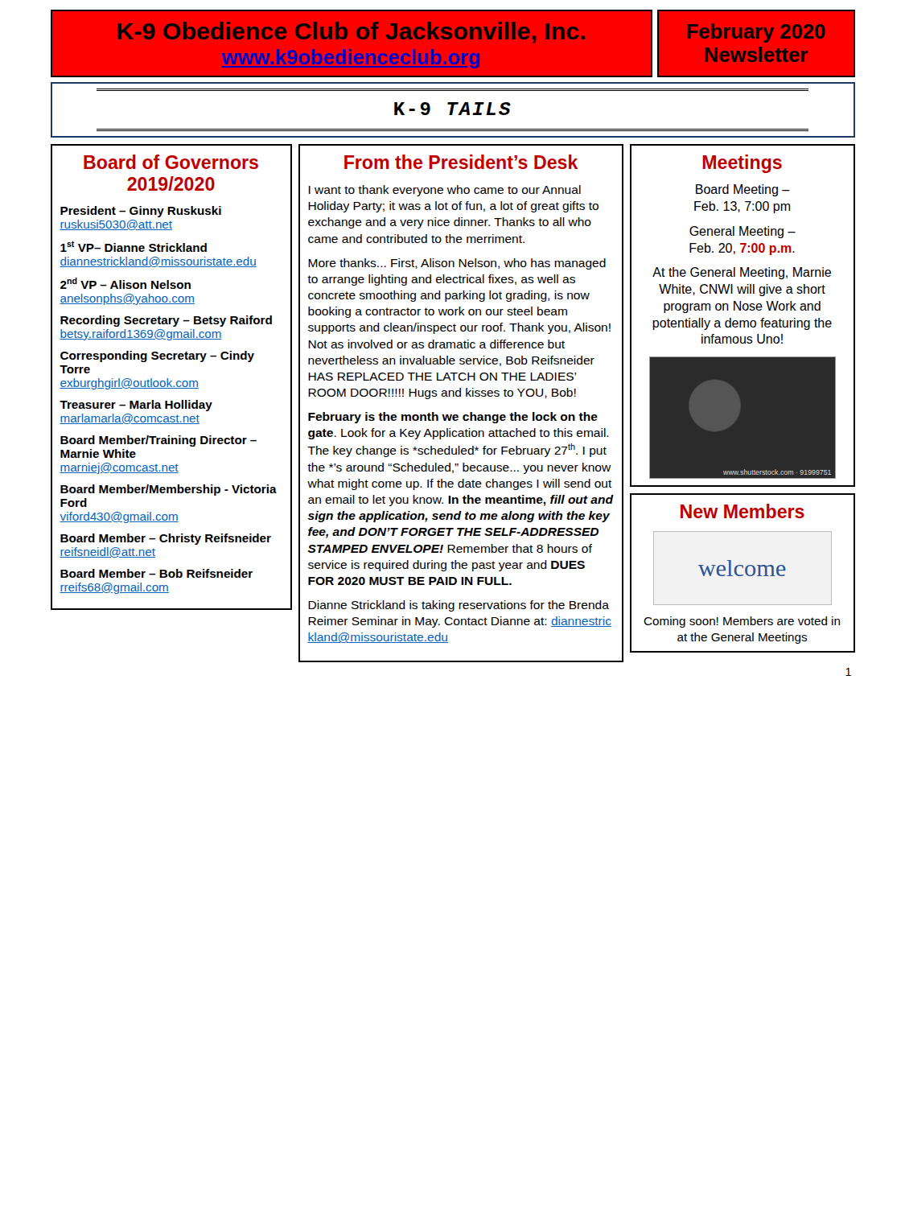K-9 Obedience Club of Jacksonville, Inc.
www.k9obedienceclub.org
February 2020 Newsletter
K-9 TAILS
Board of Governors
2019/2020
President – Ginny Ruskuski ruskusi5030@att.net
1st VP– Dianne Strickland diannestrickland@missouristate.edu
2nd VP – Alison Nelson anelsonphs@yahoo.com
Recording Secretary – Betsy Raiford betsy.raiford1369@gmail.com
Corresponding Secretary – Cindy Torre exburghgirl@outlook.com
Treasurer – Marla Holliday marlamarla@comcast.net
Board Member/Training Director – Marnie White marniej@comcast.net
Board Member/Membership - Victoria Ford viford430@gmail.com
Board Member – Christy Reifsneider reifsneidl@att.net
Board Member – Bob Reifsneider rreifs68@gmail.com
From the President’s Desk
I want to thank everyone who came to our Annual Holiday Party; it was a lot of fun, a lot of great gifts to exchange and a very nice dinner. Thanks to all who came and contributed to the merriment.
More thanks... First, Alison Nelson, who has managed to arrange lighting and electrical fixes, as well as concrete smoothing and parking lot grading, is now booking a contractor to work on our steel beam supports and clean/inspect our roof. Thank you, Alison! Not as involved or as dramatic a difference but nevertheless an invaluable service, Bob Reifsneider HAS REPLACED THE LATCH ON THE LADIES’ ROOM DOOR!!!!! Hugs and kisses to YOU, Bob!
February is the month we change the lock on the gate. Look for a Key Application attached to this email. The key change is *scheduled* for February 27th. I put the *’s around “Scheduled,” because... you never know what might come up. If the date changes I will send out an email to let you know. In the meantime, fill out and sign the application, send to me along with the key fee, and DON’T FORGET THE SELF-ADDRESSED STAMPED ENVELOPE! Remember that 8 hours of service is required during the past year and DUES FOR 2020 MUST BE PAID IN FULL.
Dianne Strickland is taking reservations for the Brenda Reimer Seminar in May. Contact Dianne at: diannestrickland@missouristate.edu
Meetings
Board Meeting –
Feb. 13, 7:00 pm
General Meeting –
Feb. 20, 7:00 p.m.
At the General Meeting, Marnie White, CNWI will give a short program on Nose Work and potentially a demo featuring the infamous Uno!
New Members
Coming soon! Members are voted in at the General Meetings
1